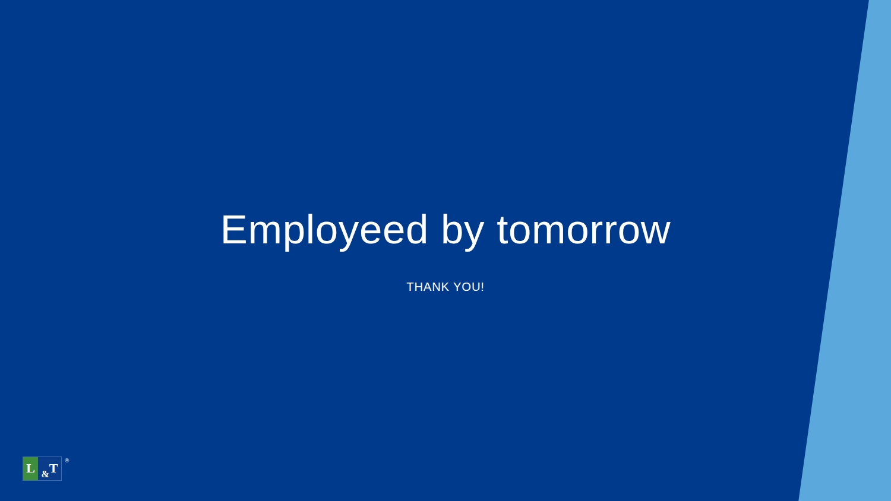Employeed by tomorrow
THANK YOU!
L
&T ®